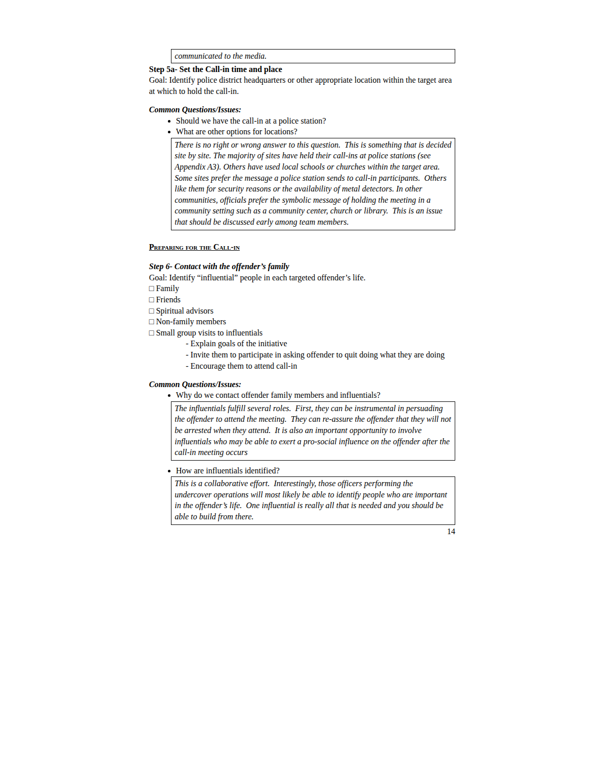communicated to the media.
Step 5a- Set the Call-in time and place
Goal: Identify police district headquarters or other appropriate location within the target area at which to hold the call-in.
Common Questions/Issues:
Should we have the call-in at a police station?
What are other options for locations?
There is no right or wrong answer to this question. This is something that is decided site by site. The majority of sites have held their call-ins at police stations (see Appendix A3). Others have used local schools or churches within the target area. Some sites prefer the message a police station sends to call-in participants. Others like them for security reasons or the availability of metal detectors. In other communities, officials prefer the symbolic message of holding the meeting in a community setting such as a community center, church or library. This is an issue that should be discussed early among team members.
Preparing for the Call-in
Step 6- Contact with the offender’s family
Goal: Identify “influential” people in each targeted offender’s life.
Family
Friends
Spiritual advisors
Non-family members
Small group visits to influentials
- Explain goals of the initiative
- Invite them to participate in asking offender to quit doing what they are doing
- Encourage them to attend call-in
Common Questions/Issues:
Why do we contact offender family members and influentials?
The influentials fulfill several roles. First, they can be instrumental in persuading the offender to attend the meeting. They can re-assure the offender that they will not be arrested when they attend. It is also an important opportunity to involve influentials who may be able to exert a pro-social influence on the offender after the call-in meeting occurs
How are influentials identified?
This is a collaborative effort. Interestingly, those officers performing the undercover operations will most likely be able to identify people who are important in the offender’s life. One influential is really all that is needed and you should be able to build from there.
14